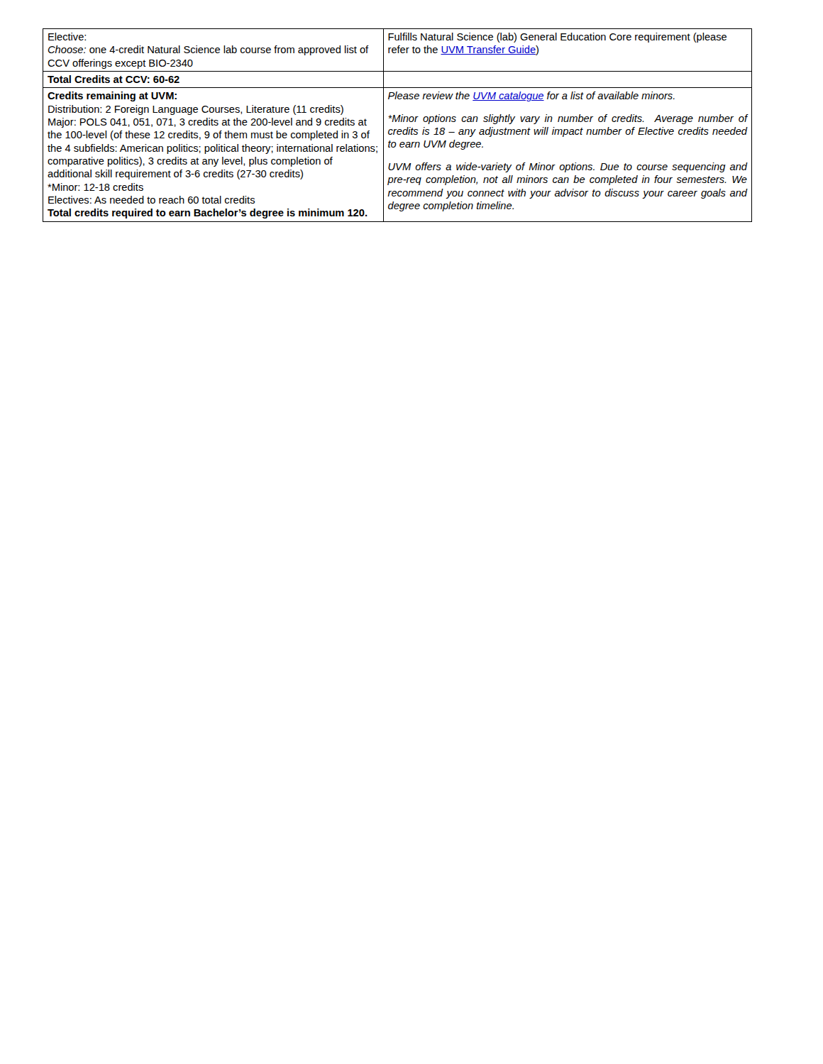| Elective: Choose: one 4-credit Natural Science lab course from approved list of CCV offerings except BIO-2340 | Fulfills Natural Science (lab) General Education Core requirement (please refer to the UVM Transfer Guide ) |
| Total Credits at CCV: 60-62 | |
| Credits remaining at UVM: Distribution: 2 Foreign Language Courses, Literature (11 credits) Major: POLS 041, 051, 071, 3 credits at the 200-level and 9 credits at the 100-level (of these 12 credits, 9 of them must be completed in 3 of the 4 subfields: American politics; political theory; international relations; comparative politics), 3 credits at any level, plus completion of additional skill requirement of 3-6 credits (27-30 credits) *Minor: 12-18 credits Electives: As needed to reach 60 total credits Total credits required to earn Bachelor’s degree is minimum 120. | Please review the UVM catalogue for a list of available minors. *Minor options can slightly vary in number of credits. Average number of credits is 18 – any adjustment will impact number of Elective credits needed to earn UVM degree. UVM offers a wide-variety of Minor options. Due to course sequencing and pre-req completion, not all minors can be completed in four semesters. We recommend you connect with your advisor to discuss your career goals and degree completion timeline. |